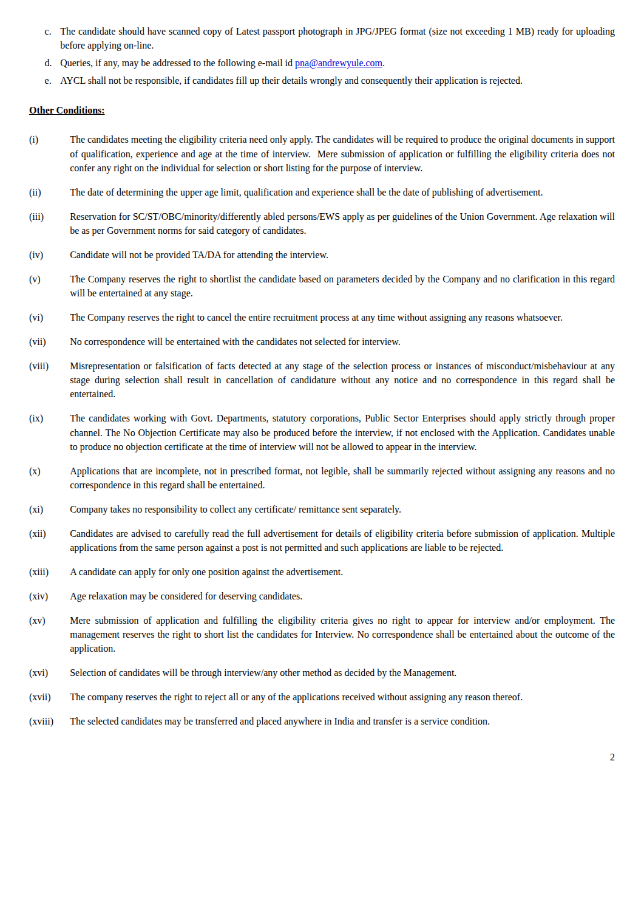c. The candidate should have scanned copy of Latest passport photograph in JPG/JPEG format (size not exceeding 1 MB) ready for uploading before applying on-line.
d. Queries, if any, may be addressed to the following e-mail id pna@andrewyule.com.
e. AYCL shall not be responsible, if candidates fill up their details wrongly and consequently their application is rejected.
Other Conditions:
(i) The candidates meeting the eligibility criteria need only apply. The candidates will be required to produce the original documents in support of qualification, experience and age at the time of interview. Mere submission of application or fulfilling the eligibility criteria does not confer any right on the individual for selection or short listing for the purpose of interview.
(ii) The date of determining the upper age limit, qualification and experience shall be the date of publishing of advertisement.
(iii) Reservation for SC/ST/OBC/minority/differently abled persons/EWS apply as per guidelines of the Union Government. Age relaxation will be as per Government norms for said category of candidates.
(iv) Candidate will not be provided TA/DA for attending the interview.
(v) The Company reserves the right to shortlist the candidate based on parameters decided by the Company and no clarification in this regard will be entertained at any stage.
(vi) The Company reserves the right to cancel the entire recruitment process at any time without assigning any reasons whatsoever.
(vii) No correspondence will be entertained with the candidates not selected for interview.
(viii) Misrepresentation or falsification of facts detected at any stage of the selection process or instances of misconduct/misbehaviour at any stage during selection shall result in cancellation of candidature without any notice and no correspondence in this regard shall be entertained.
(ix) The candidates working with Govt. Departments, statutory corporations, Public Sector Enterprises should apply strictly through proper channel. The No Objection Certificate may also be produced before the interview, if not enclosed with the Application. Candidates unable to produce no objection certificate at the time of interview will not be allowed to appear in the interview.
(x) Applications that are incomplete, not in prescribed format, not legible, shall be summarily rejected without assigning any reasons and no correspondence in this regard shall be entertained.
(xi) Company takes no responsibility to collect any certificate/ remittance sent separately.
(xii) Candidates are advised to carefully read the full advertisement for details of eligibility criteria before submission of application. Multiple applications from the same person against a post is not permitted and such applications are liable to be rejected.
(xiii) A candidate can apply for only one position against the advertisement.
(xiv) Age relaxation may be considered for deserving candidates.
(xv) Mere submission of application and fulfilling the eligibility criteria gives no right to appear for interview and/or employment. The management reserves the right to short list the candidates for Interview. No correspondence shall be entertained about the outcome of the application.
(xvi) Selection of candidates will be through interview/any other method as decided by the Management.
(xvii) The company reserves the right to reject all or any of the applications received without assigning any reason thereof.
(xviii) The selected candidates may be transferred and placed anywhere in India and transfer is a service condition.
2